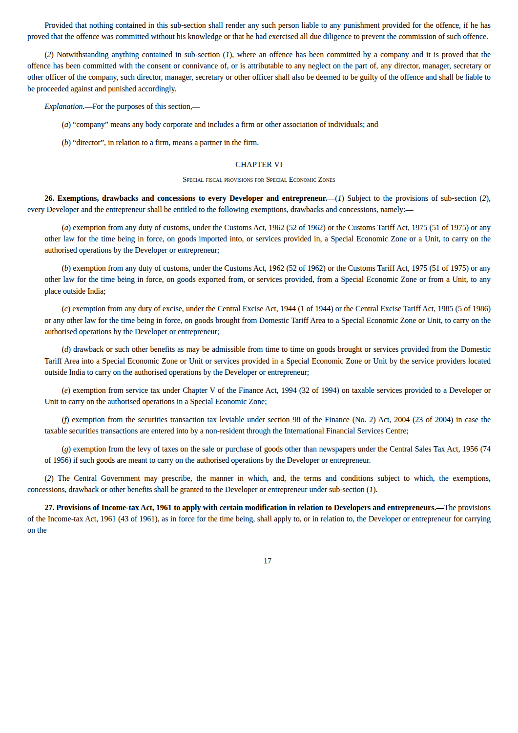Provided that nothing contained in this sub-section shall render any such person liable to any punishment provided for the offence, if he has proved that the offence was committed without his knowledge or that he had exercised all due diligence to prevent the commission of such offence.
(2) Notwithstanding anything contained in sub-section (1), where an offence has been committed by a company and it is proved that the offence has been committed with the consent or connivance of, or is attributable to any neglect on the part of, any director, manager, secretary or other officer of the company, such director, manager, secretary or other officer shall also be deemed to be guilty of the offence and shall be liable to be proceeded against and punished accordingly.
Explanation.—For the purposes of this section,—
(a) “company” means any body corporate and includes a firm or other association of individuals; and
(b) “director”, in relation to a firm, means a partner in the firm.
CHAPTER VI
Special fiscal provisions for Special Economic Zones
26. Exemptions, drawbacks and concessions to every Developer and entrepreneur.—(1) Subject to the provisions of sub-section (2), every Developer and the entrepreneur shall be entitled to the following exemptions, drawbacks and concessions, namely:—
(a) exemption from any duty of customs, under the Customs Act, 1962 (52 of 1962) or the Customs Tariff Act, 1975 (51 of 1975) or any other law for the time being in force, on goods imported into, or services provided in, a Special Economic Zone or a Unit, to carry on the authorised operations by the Developer or entrepreneur;
(b) exemption from any duty of customs, under the Customs Act, 1962 (52 of 1962) or the Customs Tariff Act, 1975 (51 of 1975) or any other law for the time being in force, on goods exported from, or services provided, from a Special Economic Zone or from a Unit, to any place outside India;
(c) exemption from any duty of excise, under the Central Excise Act, 1944 (1 of 1944) or the Central Excise Tariff Act, 1985 (5 of 1986) or any other law for the time being in force, on goods brought from Domestic Tariff Area to a Special Economic Zone or Unit, to carry on the authorised operations by the Developer or entrepreneur;
(d) drawback or such other benefits as may be admissible from time to time on goods brought or services provided from the Domestic Tariff Area into a Special Economic Zone or Unit or services provided in a Special Economic Zone or Unit by the service providers located outside India to carry on the authorised operations by the Developer or entrepreneur;
(e) exemption from service tax under Chapter V of the Finance Act, 1994 (32 of 1994) on taxable services provided to a Developer or Unit to carry on the authorised operations in a Special Economic Zone;
(f) exemption from the securities transaction tax leviable under section 98 of the Finance (No. 2) Act, 2004 (23 of 2004) in case the taxable securities transactions are entered into by a non-resident through the International Financial Services Centre;
(g) exemption from the levy of taxes on the sale or purchase of goods other than newspapers under the Central Sales Tax Act, 1956 (74 of 1956) if such goods are meant to carry on the authorised operations by the Developer or entrepreneur.
(2) The Central Government may prescribe, the manner in which, and, the terms and conditions subject to which, the exemptions, concessions, drawback or other benefits shall be granted to the Developer or entrepreneur under sub-section (1).
27. Provisions of Income-tax Act, 1961 to apply with certain modification in relation to Developers and entrepreneurs.—The provisions of the Income-tax Act, 1961 (43 of 1961), as in force for the time being, shall apply to, or in relation to, the Developer or entrepreneur for carrying on the
17